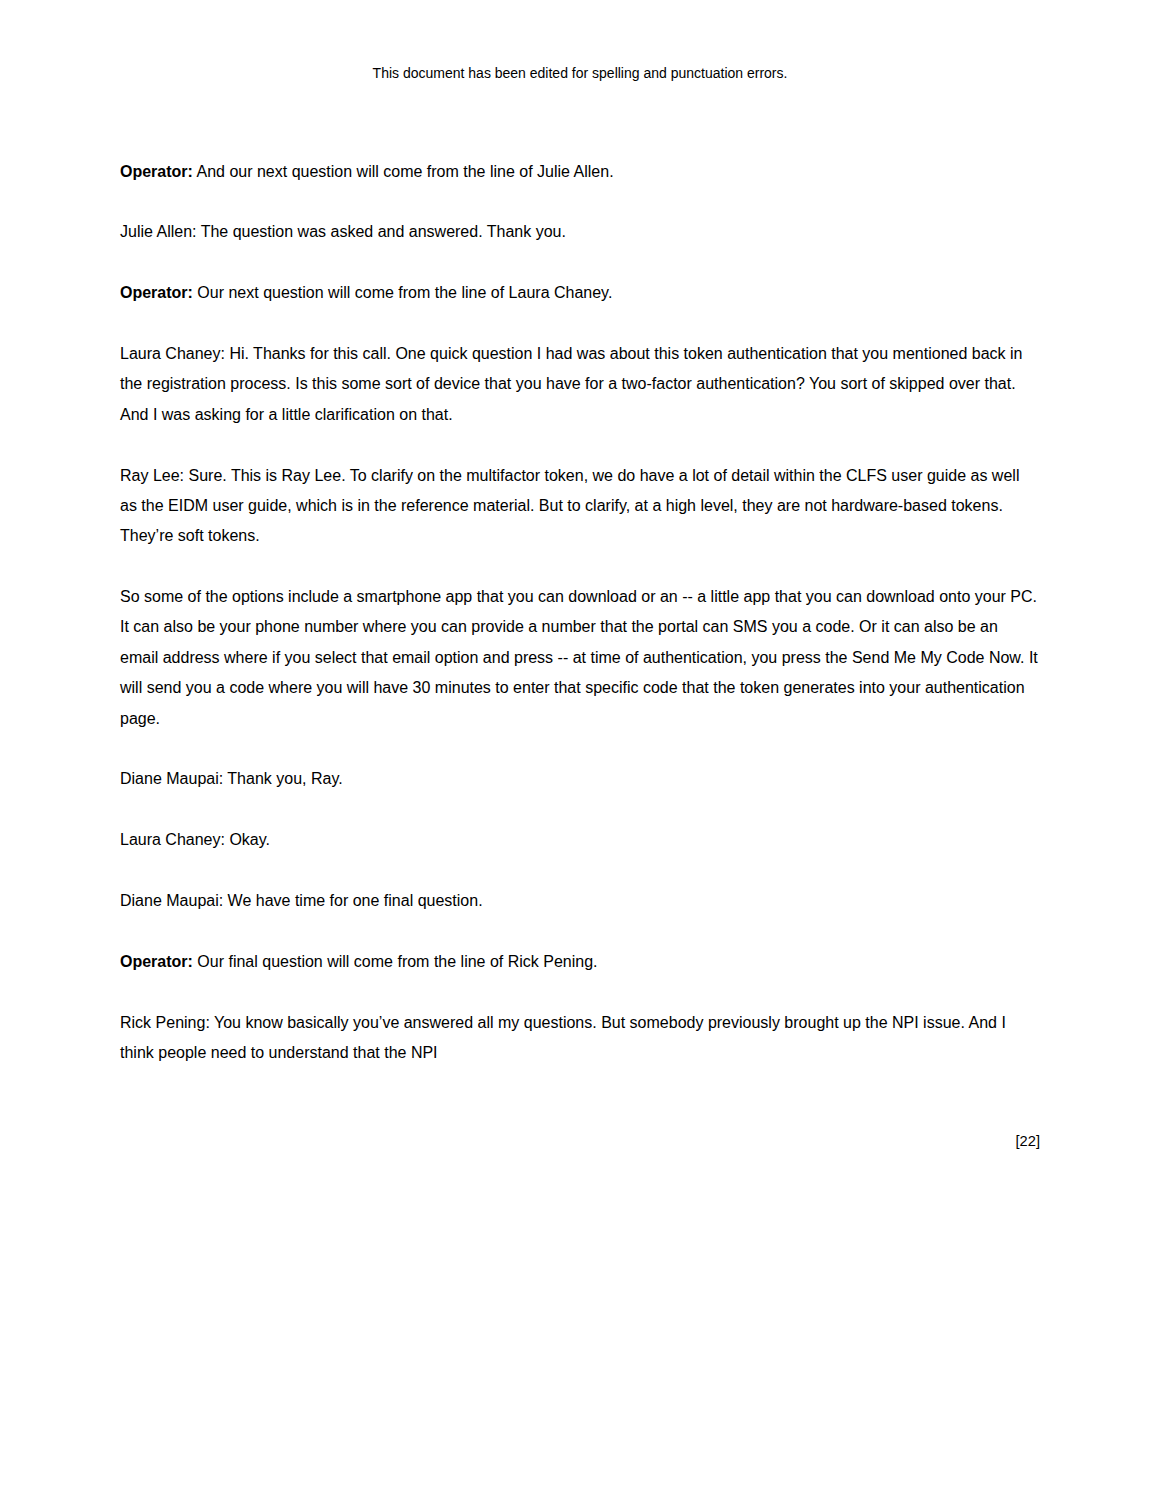This document has been edited for spelling and punctuation errors.
Operator: And our next question will come from the line of Julie Allen.
Julie Allen: The question was asked and answered. Thank you.
Operator: Our next question will come from the line of Laura Chaney.
Laura Chaney: Hi. Thanks for this call. One quick question I had was about this token authentication that you mentioned back in the registration process. Is this some sort of device that you have for a two-factor authentication? You sort of skipped over that. And I was asking for a little clarification on that.
Ray Lee: Sure. This is Ray Lee. To clarify on the multifactor token, we do have a lot of detail within the CLFS user guide as well as the EIDM user guide, which is in the reference material. But to clarify, at a high level, they are not hardware-based tokens. They’re soft tokens.
So some of the options include a smartphone app that you can download or an -- a little app that you can download onto your PC. It can also be your phone number where you can provide a number that the portal can SMS you a code. Or it can also be an email address where if you select that email option and press -- at time of authentication, you press the Send Me My Code Now. It will send you a code where you will have 30 minutes to enter that specific code that the token generates into your authentication page.
Diane Maupai: Thank you, Ray.
Laura Chaney: Okay.
Diane Maupai: We have time for one final question.
Operator: Our final question will come from the line of Rick Pening.
Rick Pening: You know basically you’ve answered all my questions. But somebody previously brought up the NPI issue. And I think people need to understand that the NPI
[22]